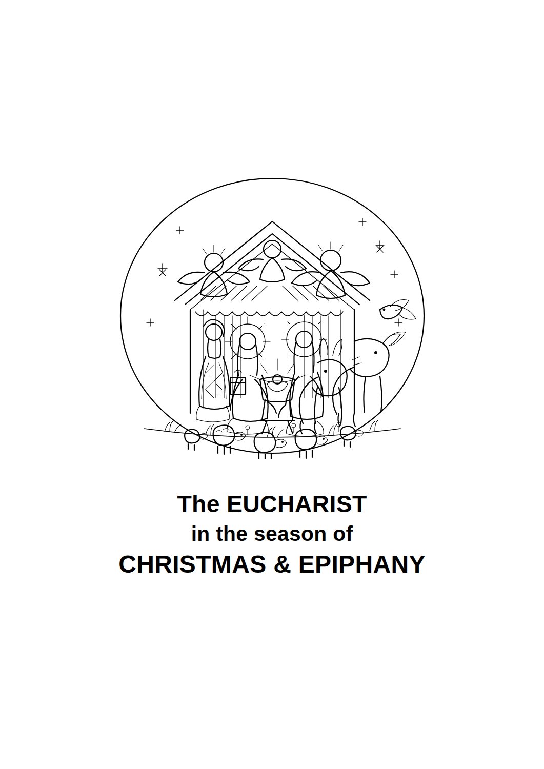The Eucharist in the season of Christmas & Epiphany